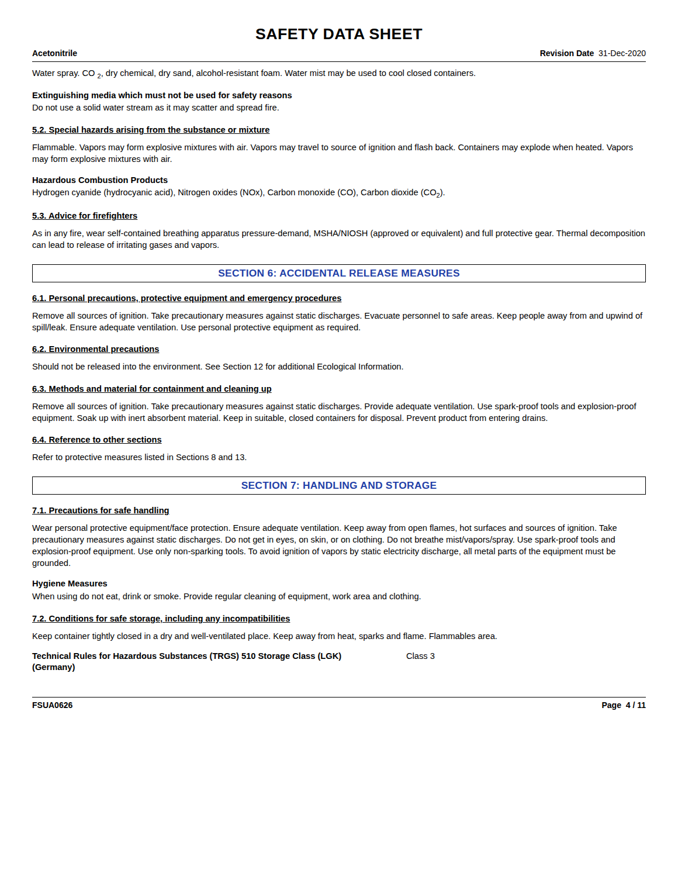SAFETY DATA SHEET
Acetonitrile Revision Date 31-Dec-2020
Water spray. CO 2, dry chemical, dry sand, alcohol-resistant foam. Water mist may be used to cool closed containers.
Extinguishing media which must not be used for safety reasons
Do not use a solid water stream as it may scatter and spread fire.
5.2. Special hazards arising from the substance or mixture
Flammable. Vapors may form explosive mixtures with air. Vapors may travel to source of ignition and flash back. Containers may explode when heated. Vapors may form explosive mixtures with air.
Hazardous Combustion Products
Hydrogen cyanide (hydrocyanic acid), Nitrogen oxides (NOx), Carbon monoxide (CO), Carbon dioxide (CO2).
5.3. Advice for firefighters
As in any fire, wear self-contained breathing apparatus pressure-demand, MSHA/NIOSH (approved or equivalent) and full protective gear. Thermal decomposition can lead to release of irritating gases and vapors.
SECTION 6: ACCIDENTAL RELEASE MEASURES
6.1. Personal precautions, protective equipment and emergency procedures
Remove all sources of ignition. Take precautionary measures against static discharges. Evacuate personnel to safe areas. Keep people away from and upwind of spill/leak. Ensure adequate ventilation. Use personal protective equipment as required.
6.2. Environmental precautions
Should not be released into the environment. See Section 12 for additional Ecological Information.
6.3. Methods and material for containment and cleaning up
Remove all sources of ignition. Take precautionary measures against static discharges. Provide adequate ventilation. Use spark-proof tools and explosion-proof equipment. Soak up with inert absorbent material. Keep in suitable, closed containers for disposal. Prevent product from entering drains.
6.4. Reference to other sections
Refer to protective measures listed in Sections 8 and 13.
SECTION 7: HANDLING AND STORAGE
7.1. Precautions for safe handling
Wear personal protective equipment/face protection. Ensure adequate ventilation. Keep away from open flames, hot surfaces and sources of ignition. Take precautionary measures against static discharges. Do not get in eyes, on skin, or on clothing. Do not breathe mist/vapors/spray. Use spark-proof tools and explosion-proof equipment. Use only non-sparking tools. To avoid ignition of vapors by static electricity discharge, all metal parts of the equipment must be grounded.
Hygiene Measures
When using do not eat, drink or smoke. Provide regular cleaning of equipment, work area and clothing.
7.2. Conditions for safe storage, including any incompatibilities
Keep container tightly closed in a dry and well-ventilated place. Keep away from heat, sparks and flame. Flammables area.
Technical Rules for Hazardous Substances (TRGS) 510 Storage Class (LGK)
(Germany) Class 3
FSUA0626 Page 4 / 11